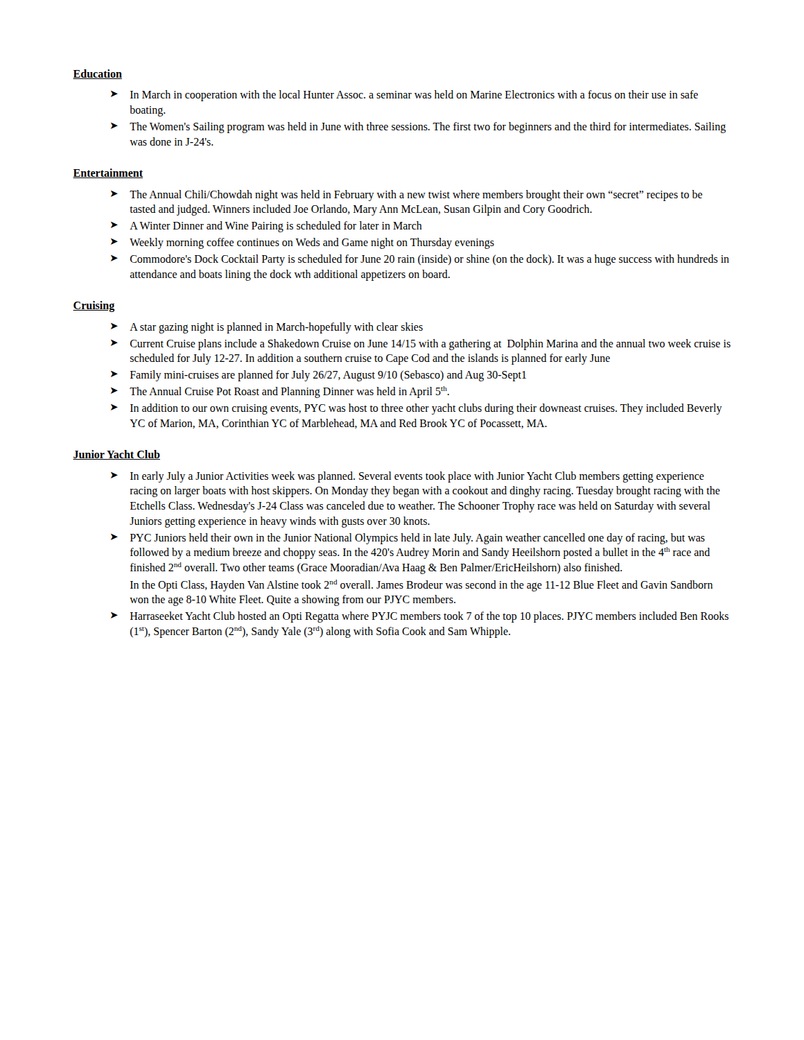Education
In March in cooperation with the local Hunter Assoc. a seminar was held on Marine Electronics with a focus on their use in safe boating.
The Women's Sailing program was held in June with three sessions. The first two for beginners and the third for intermediates. Sailing was done in J-24's.
Entertainment
The Annual Chili/Chowdah night was held in February with a new twist where members brought their own “secret” recipes to be tasted and judged. Winners included Joe Orlando, Mary Ann McLean, Susan Gilpin and Cory Goodrich.
A Winter Dinner and Wine Pairing is scheduled for later in March
Weekly morning coffee continues on Weds and Game night on Thursday evenings
Commodore's Dock Cocktail Party is scheduled for June 20 rain (inside) or shine (on the dock). It was a huge success with hundreds in attendance and boats lining the dock wth additional appetizers on board.
Cruising
A star gazing night is planned in March-hopefully with clear skies
Current Cruise plans include a Shakedown Cruise on June 14/15 with a gathering at Dolphin Marina and the annual two week cruise is scheduled for July 12-27. In addition a southern cruise to Cape Cod and the islands is planned for early June
Family mini-cruises are planned for July 26/27, August 9/10 (Sebasco) and Aug 30-Sept1
The Annual Cruise Pot Roast and Planning Dinner was held in April 5th.
In addition to our own cruising events, PYC was host to three other yacht clubs during their downeast cruises. They included Beverly YC of Marion, MA, Corinthian YC of Marblehead, MA and Red Brook YC of Pocassett, MA.
Junior Yacht Club
In early July a Junior Activities week was planned. Several events took place with Junior Yacht Club members getting experience racing on larger boats with host skippers. On Monday they began with a cookout and dinghy racing. Tuesday brought racing with the Etchells Class. Wednesday's J-24 Class was canceled due to weather. The Schooner Trophy race was held on Saturday with several Juniors getting experience in heavy winds with gusts over 30 knots.
PYC Juniors held their own in the Junior National Olympics held in late July. Again weather cancelled one day of racing, but was followed by a medium breeze and choppy seas. In the 420's Audrey Morin and Sandy Heeilshorn posted a bullet in the 4th race and finished 2nd overall. Two other teams (Grace Mooradian/Ava Haag & Ben Palmer/EricHeilshorn) also finished.
In the Opti Class, Hayden Van Alstine took 2nd overall. James Brodeur was second in the age 11-12 Blue Fleet and Gavin Sandborn won the age 8-10 White Fleet. Quite a showing from our PJYC members.
Harraseeket Yacht Club hosted an Opti Regatta where PYJC members took 7 of the top 10 places. PJYC members included Ben Rooks (1st), Spencer Barton (2nd), Sandy Yale (3rd) along with Sofia Cook and Sam Whipple.